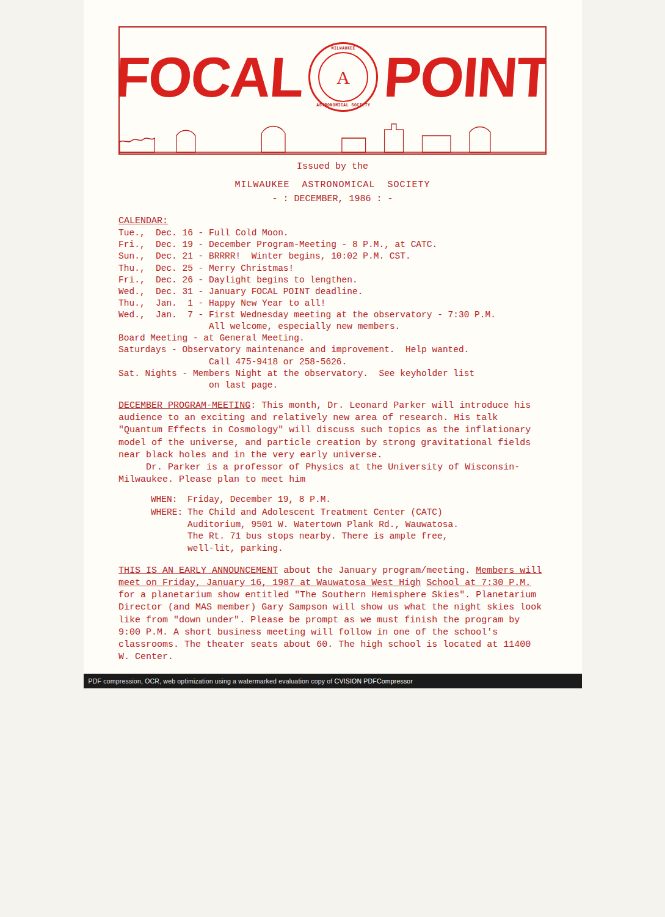FOCAL
MILWAUKEE
A
ASTRONOMICAL SOCIETY
POINT
Issued by the
MILWAUKEE ASTRONOMICAL SOCIETY
- : DECEMBER, 1986 : -
CALENDAR:
Tue.,  Dec. 16 - Full Cold Moon.
Fri.,  Dec. 19 - December Program-Meeting - 8 P.M., at CATC.
Sun.,  Dec. 21 - BRRRR!  Winter begins, 10:02 P.M. CST.
Thu.,  Dec. 25 - Merry Christmas!
Fri.,  Dec. 26 - Daylight begins to lengthen.
Wed.,  Dec. 31 - January FOCAL POINT deadline.
Thu.,  Jan.  1 - Happy New Year to all!
Wed.,  Jan.  7 - First Wednesday meeting at the observatory - 7:30 P.M.
                 All welcome, especially new members.
Board Meeting - at General Meeting.
Saturdays - Observatory maintenance and improvement.  Help wanted.
                 Call 475-9418 or 258-5626.
Sat. Nights - Members Night at the observatory.  See keyholder list
                 on last page.
DECEMBER PROGRAM-MEETING: This month, Dr. Leonard Parker will introduce his audience to an exciting and relatively new area of research. His talk "Quantum Effects in Cosmology" will discuss such topics as the inflationary model of the universe, and particle creation by strong gravitational fields near black holes and in the very early universe.
Dr. Parker is a professor of Physics at the University of Wisconsin-Milwaukee. Please plan to meet him
| WHEN: | Friday, December 19, 8 P.M. |
| WHERE: | The Child and Adolescent Treatment Center (CATC) Auditorium, 9501 W. Watertown Plank Rd., Wauwatosa. The Rt. 71 bus stops nearby. There is ample free, well-lit, parking. |
THIS IS AN EARLY ANNOUNCEMENT about the January program/meeting. Members will meet on Friday, January 16, 1987 at Wauwatosa West High School at 7:30 P.M. for a planetarium show entitled "The Southern Hemisphere Skies". Planetarium Director (and MAS member) Gary Sampson will show us what the night skies look like from "down under". Please be prompt as we must finish the program by 9:00 P.M. A short business meeting will follow in one of the school's classrooms. The theater seats about 60. The high school is located at 11400 W. Center.
PDF compression, OCR, web optimization using a watermarked evaluation copy of CVISION PDFCompressor